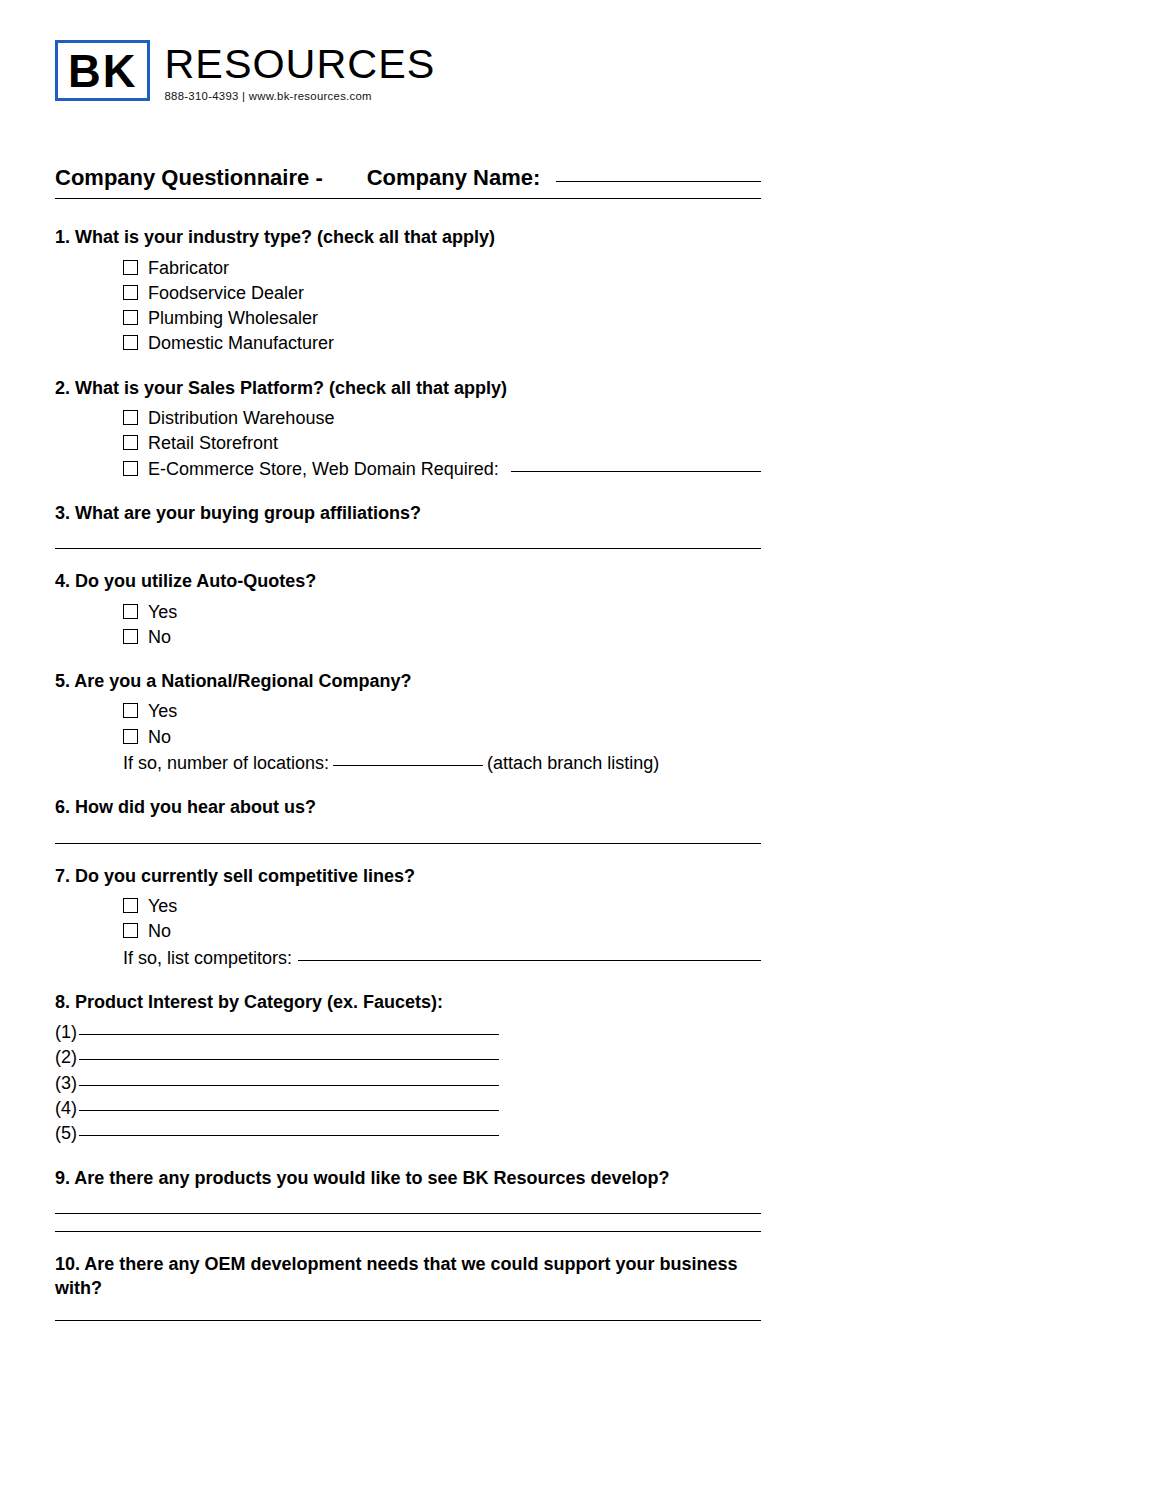BK
RESOURCES
888-310-4393 | www.bk-resources.com
Company Questionnaire - Company Name:
1. What is your industry type? (check all that apply)
Fabricator
Foodservice Dealer
Plumbing Wholesaler
Domestic Manufacturer
2. What is your Sales Platform? (check all that apply)
Distribution Warehouse
Retail Storefront
E-Commerce Store, Web Domain Required:
3. What are your buying group affiliations?
4. Do you utilize Auto-Quotes?
Yes
No
5. Are you a National/Regional Company?
Yes
No
If so, number of locations: (attach branch listing)
6. How did you hear about us?
7. Do you currently sell competitive lines?
Yes
No
If so, list competitors:
8. Product Interest by Category (ex. Faucets):
(1)
(2)
(3)
(4)
(5)
9. Are there any products you would like to see BK Resources develop?
10. Are there any OEM development needs that we could support your business with?